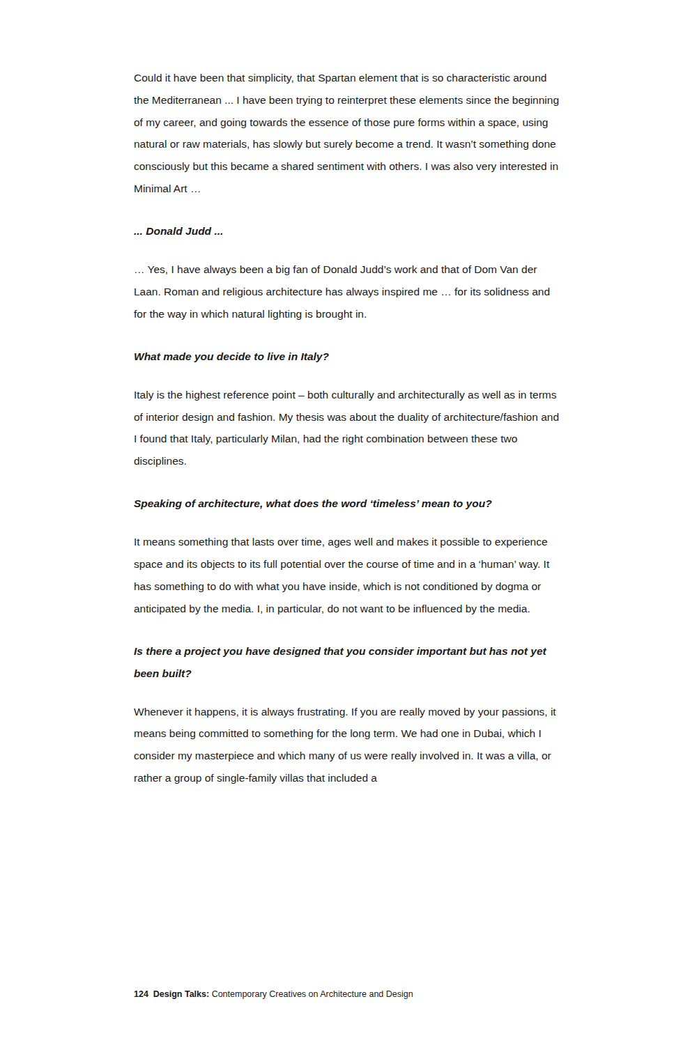Could it have been that simplicity, that Spartan element that is so characteristic around the Mediterranean ... I have been trying to reinterpret these elements since the beginning of my career, and going towards the essence of those pure forms within a space, using natural or raw materials, has slowly but surely become a trend. It wasn’t something done consciously but this became a shared sentiment with others. I was also very interested in Minimal Art …
... Donald Judd ...
… Yes, I have always been a big fan of Donald Judd’s work and that of Dom Van der Laan. Roman and religious architecture has always inspired me … for its solidness and for the way in which natural lighting is brought in.
What made you decide to live in Italy?
Italy is the highest reference point – both culturally and architecturally as well as in terms of interior design and fashion. My thesis was about the duality of architecture/fashion and I found that Italy, particularly Milan, had the right combination between these two disciplines.
Speaking of architecture, what does the word ‘timeless’ mean to you?
It means something that lasts over time, ages well and makes it possible to experience space and its objects to its full potential over the course of time and in a ‘human’ way. It has something to do with what you have inside, which is not conditioned by dogma or anticipated by the media. I, in particular, do not want to be influenced by the media.
Is there a project you have designed that you consider important but has not yet been built?
Whenever it happens, it is always frustrating. If you are really moved by your passions, it means being committed to something for the long term. We had one in Dubai, which I consider my masterpiece and which many of us were really involved in. It was a villa, or rather a group of single-family villas that included a
124 Design Talks: Contemporary Creatives on Architecture and Design